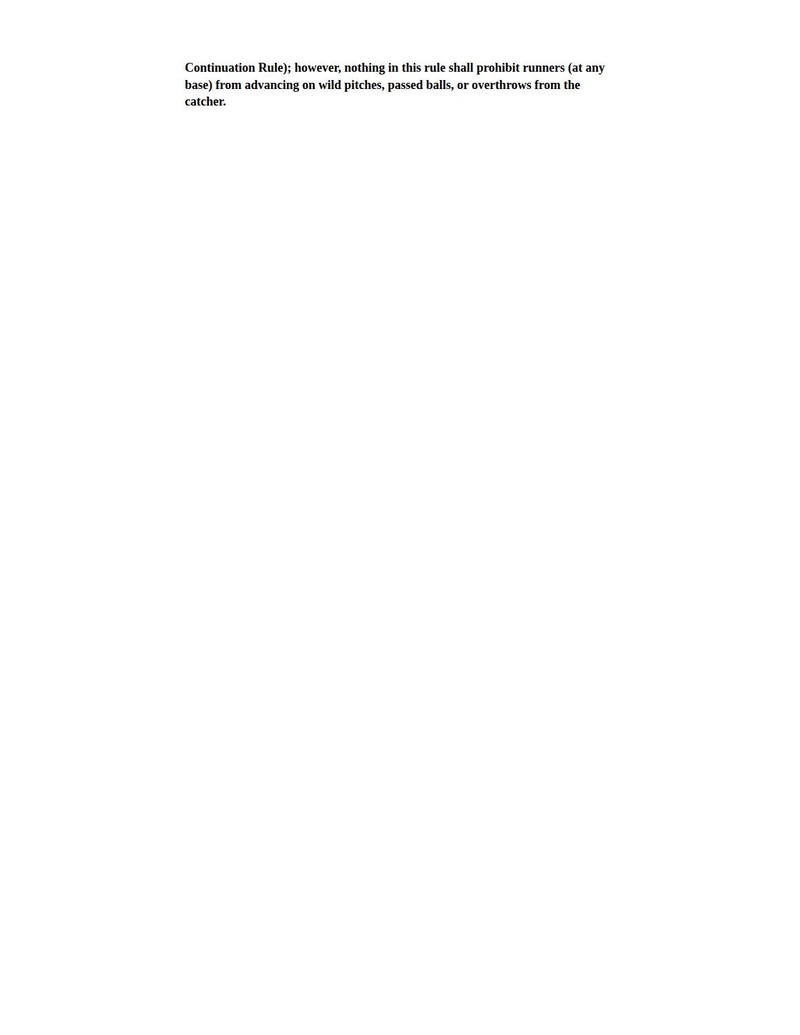Continuation Rule); however, nothing in this rule shall prohibit runners (at any base) from advancing on wild pitches, passed balls, or overthrows from the catcher.